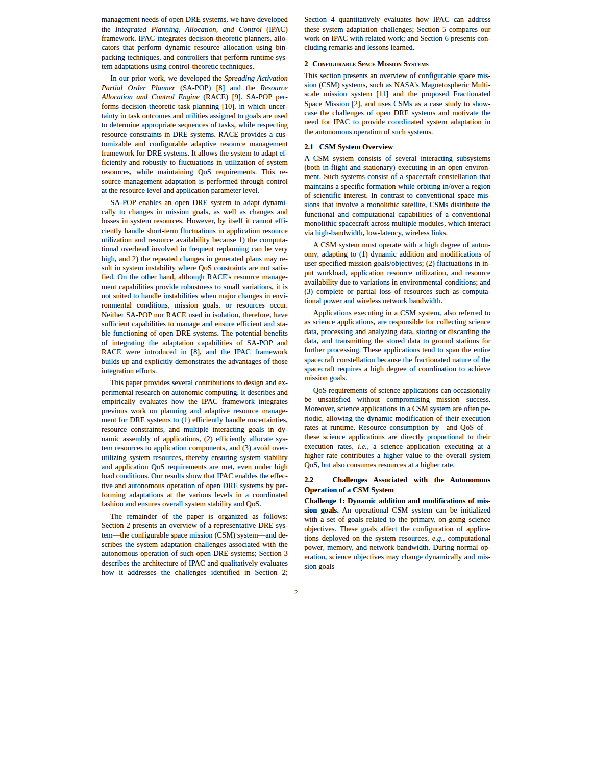management needs of open DRE systems, we have developed the Integrated Planning, Allocation, and Control (IPAC) framework. IPAC integrates decision-theoretic planners, allocators that perform dynamic resource allocation using bin-packing techniques, and controllers that perform runtime system adaptations using control-theoretic techniques.
In our prior work, we developed the Spreading Activation Partial Order Planner (SA-POP) [8] and the Resource Allocation and Control Engine (RACE) [9]. SA-POP performs decision-theoretic task planning [10], in which uncertainty in task outcomes and utilities assigned to goals are used to determine appropriate sequences of tasks, while respecting resource constraints in DRE systems. RACE provides a customizable and configurable adaptive resource management framework for DRE systems. It allows the system to adapt efficiently and robustly to fluctuations in utilization of system resources, while maintaining QoS requirements. This resource management adaptation is performed through control at the resource level and application parameter level.
SA-POP enables an open DRE system to adapt dynamically to changes in mission goals, as well as changes and losses in system resources. However, by itself it cannot efficiently handle short-term fluctuations in application resource utilization and resource availability because 1) the computational overhead involved in frequent replanning can be very high, and 2) the repeated changes in generated plans may result in system instability where QoS constraints are not satisfied. On the other hand, although RACE's resource management capabilities provide robustness to small variations, it is not suited to handle instabilities when major changes in environmental conditions, mission goals, or resources occur. Neither SA-POP nor RACE used in isolation, therefore, have sufficient capabilities to manage and ensure efficient and stable functioning of open DRE systems. The potential benefits of integrating the adaptation capabilities of SA-POP and RACE were introduced in [8], and the IPAC framework builds up and explicitly demonstrates the advantages of those integration efforts.
This paper provides several contributions to design and experimental research on autonomic computing. It describes and empirically evaluates how the IPAC framework integrates previous work on planning and adaptive resource management for DRE systems to (1) efficiently handle uncertainties, resource constraints, and multiple interacting goals in dynamic assembly of applications, (2) efficiently allocate system resources to application components, and (3) avoid over-utilizing system resources, thereby ensuring system stability and application QoS requirements are met, even under high load conditions. Our results show that IPAC enables the effective and autonomous operation of open DRE systems by performing adaptations at the various levels in a coordinated fashion and ensures overall system stability and QoS.
The remainder of the paper is organized as follows: Section 2 presents an overview of a representative DRE system—the configurable space mission (CSM) system—and describes the system adaptation challenges associated with the autonomous operation of such open DRE systems; Section 3 describes the architecture of IPAC and qualitatively evaluates how it addresses the challenges identified in Section 2; Section 4 quantitatively evaluates how IPAC can address these system adaptation challenges; Section 5 compares our work on IPAC with related work; and Section 6 presents concluding remarks and lessons learned.
2 Configurable Space Mission Systems
This section presents an overview of configurable space mission (CSM) systems, such as NASA's Magnetospheric Multi-scale mission system [11] and the proposed Fractionated Space Mission [2], and uses CSMs as a case study to showcase the challenges of open DRE systems and motivate the need for IPAC to provide coordinated system adaptation in the autonomous operation of such systems.
2.1 CSM System Overview
A CSM system consists of several interacting subsystems (both in-flight and stationary) executing in an open environment. Such systems consist of a spacecraft constellation that maintains a specific formation while orbiting in/over a region of scientific interest. In contrast to conventional space missions that involve a monolithic satellite, CSMs distribute the functional and computational capabilities of a conventional monolithic spacecraft across multiple modules, which interact via high-bandwidth, low-latency, wireless links.
A CSM system must operate with a high degree of autonomy, adapting to (1) dynamic addition and modifications of user-specified mission goals/objectives; (2) fluctuations in input workload, application resource utilization, and resource availability due to variations in environmental conditions; and (3) complete or partial loss of resources such as computational power and wireless network bandwidth.
Applications executing in a CSM system, also referred to as science applications, are responsible for collecting science data, processing and analyzing data, storing or discarding the data, and transmitting the stored data to ground stations for further processing. These applications tend to span the entire spacecraft constellation because the fractionated nature of the spacecraft requires a high degree of coordination to achieve mission goals.
QoS requirements of science applications can occasionally be unsatisfied without compromising mission success. Moreover, science applications in a CSM system are often periodic, allowing the dynamic modification of their execution rates at runtime. Resource consumption by—and QoS of—these science applications are directly proportional to their execution rates, i.e., a science application executing at a higher rate contributes a higher value to the overall system QoS, but also consumes resources at a higher rate.
2.2 Challenges Associated with the Autonomous Operation of a CSM System
Challenge 1: Dynamic addition and modifications of mission goals. An operational CSM system can be initialized with a set of goals related to the primary, on-going science objectives. These goals affect the configuration of applications deployed on the system resources, e.g., computational power, memory, and network bandwidth. During normal operation, science objectives may change dynamically and mission goals
2